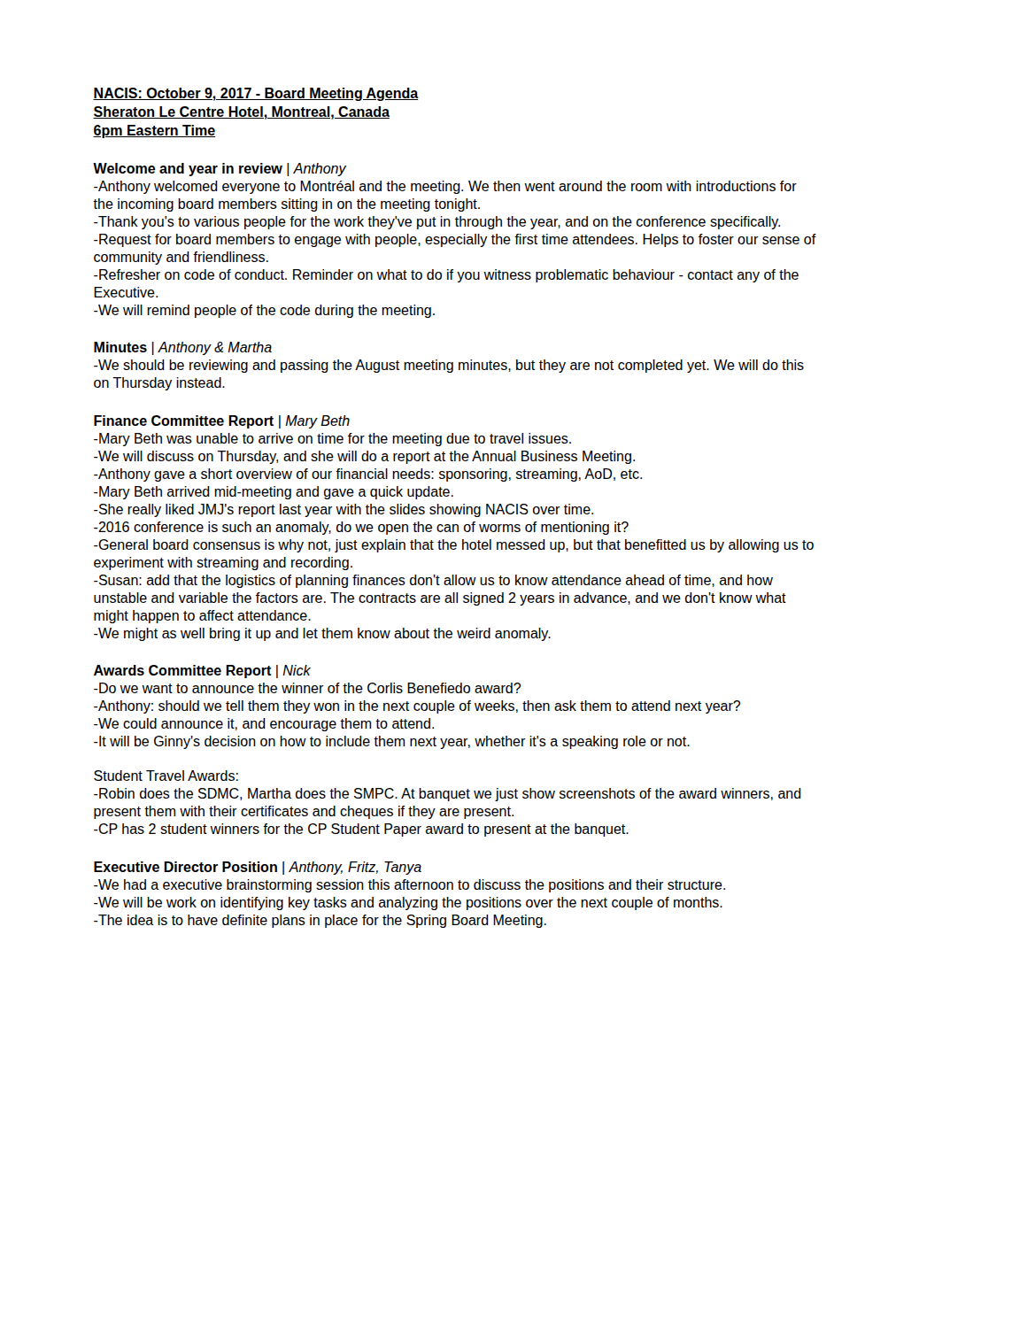NACIS: October 9, 2017 - Board Meeting Agenda Sheraton Le Centre Hotel, Montreal, Canada 6pm Eastern Time
Welcome and year in review
| Anthony
-Anthony welcomed everyone to Montréal and the meeting. We then went around the room with introductions for the incoming board members sitting in on the meeting tonight.
-Thank you's to various people for the work they've put in through the year, and on the conference specifically.
-Request for board members to engage with people, especially the first time attendees. Helps to foster our sense of community and friendliness.
-Refresher on code of conduct. Reminder on what to do if you witness problematic behaviour - contact any of the Executive.
-We will remind people of the code during the meeting.
Minutes
| Anthony & Martha
-We should be reviewing and passing the August meeting minutes, but they are not completed yet. We will do this on Thursday instead.
Finance Committee Report
| Mary Beth
-Mary Beth was unable to arrive on time for the meeting due to travel issues.
-We will discuss on Thursday, and she will do a report at the Annual Business Meeting.
-Anthony gave a short overview of our financial needs: sponsoring, streaming, AoD, etc.
-Mary Beth arrived mid-meeting and gave a quick update.
-She really liked JMJ's report last year with the slides showing NACIS over time.
-2016 conference is such an anomaly, do we open the can of worms of mentioning it?
-General board consensus is why not, just explain that the hotel messed up, but that benefitted us by allowing us to experiment with streaming and recording.
-Susan: add that the logistics of planning finances don't allow us to know attendance ahead of time, and how unstable and variable the factors are. The contracts are all signed 2 years in advance, and we don't know what might happen to affect attendance.
-We might as well bring it up and let them know about the weird anomaly.
Awards Committee Report
| Nick
-Do we want to announce the winner of the Corlis Benefiedo award?
-Anthony: should we tell them they won in the next couple of weeks, then ask them to attend next year?
-We could announce it, and encourage them to attend.
-It will be Ginny's decision on how to include them next year, whether it's a speaking role or not.
Student Travel Awards:
-Robin does the SDMC, Martha does the SMPC. At banquet we just show screenshots of the award winners, and present them with their certificates and cheques if they are present.
-CP has 2 student winners for the CP Student Paper award to present at the banquet.
Executive Director Position
| Anthony, Fritz, Tanya
-We had a executive brainstorming session this afternoon to discuss the positions and their structure.
-We will be work on identifying key tasks and analyzing the positions over the next couple of months.
-The idea is to have definite plans in place for the Spring Board Meeting.